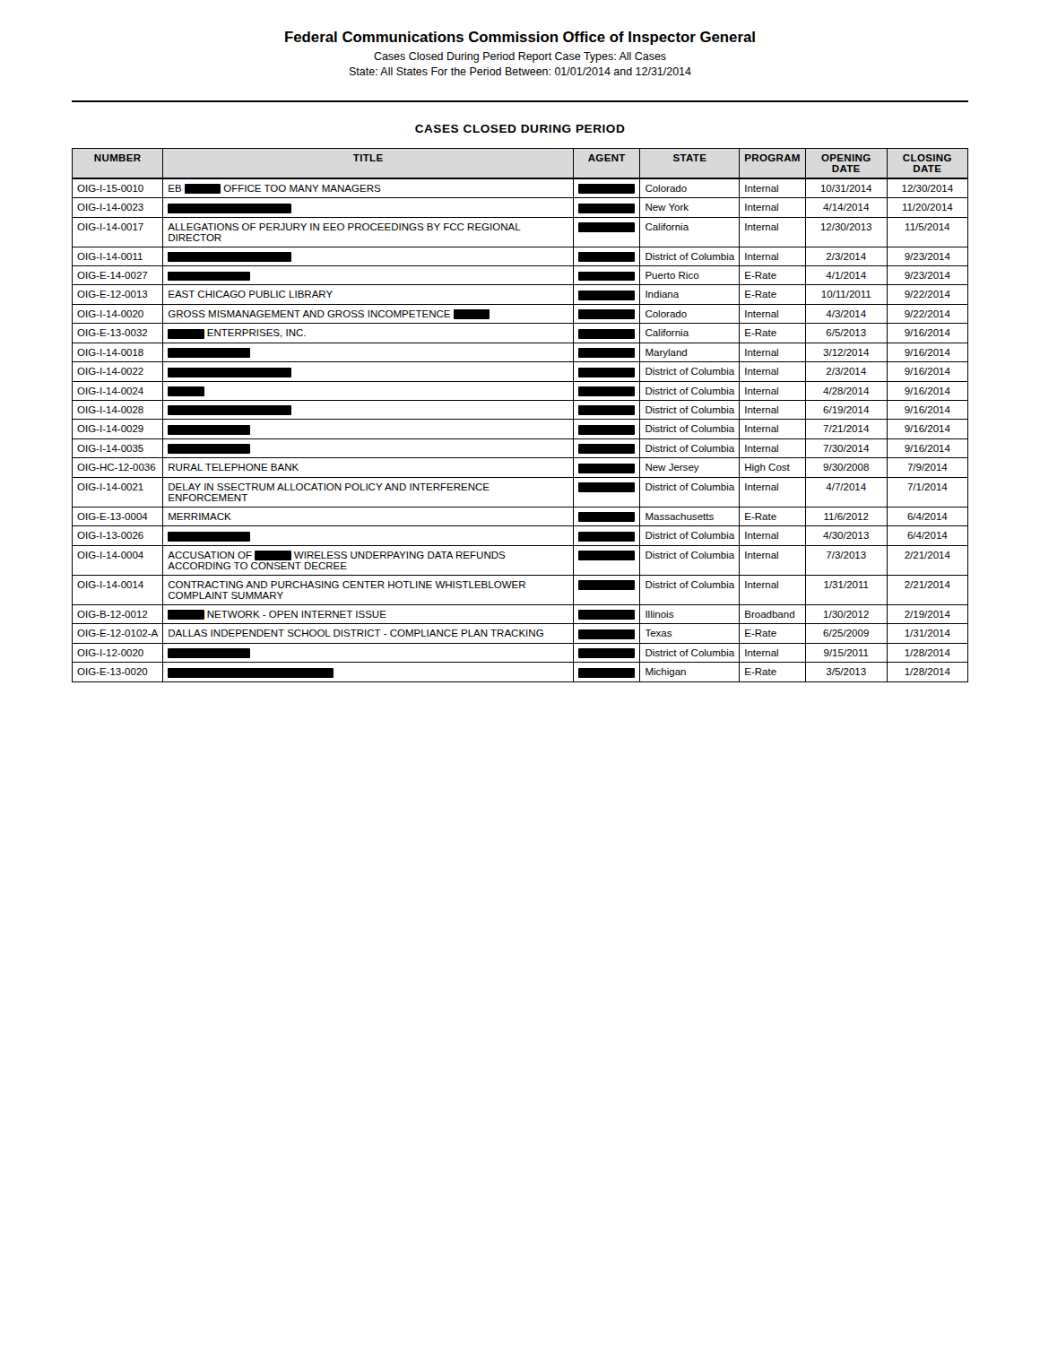Federal Communications Commission Office of Inspector General
Cases Closed During Period Report Case Types: All Cases
State: All States For the Period Between: 01/01/2014 and 12/31/2014
CASES CLOSED DURING PERIOD
Cases closed during period, listing case number, title, agent, state, program, opening date and closing date
| NUMBER | TITLE | AGENT | STATE | PROGRAM | OPENING DATE | CLOSING DATE |
| --- | --- | --- | --- | --- | --- | --- |
| OIG-I-15-0010 | EB OFFICE TOO MANY MANAGERS | | Colorado | Internal | 10/31/2014 | 12/30/2014 |
| OIG-I-14-0023 | | | New York | Internal | 4/14/2014 | 11/20/2014 |
| OIG-I-14-0017 | ALLEGATIONS OF PERJURY IN EEO PROCEEDINGS BY FCC REGIONAL DIRECTOR | | California | Internal | 12/30/2013 | 11/5/2014 |
| OIG-I-14-0011 | | | District of Columbia | Internal | 2/3/2014 | 9/23/2014 |
| OIG-E-14-0027 | | | Puerto Rico | E-Rate | 4/1/2014 | 9/23/2014 |
| OIG-E-12-0013 | EAST CHICAGO PUBLIC LIBRARY | | Indiana | E-Rate | 10/11/2011 | 9/22/2014 |
| OIG-I-14-0020 | GROSS MISMANAGEMENT AND GROSS INCOMPETENCE | | Colorado | Internal | 4/3/2014 | 9/22/2014 |
| OIG-E-13-0032 | ENTERPRISES, INC. | | California | E-Rate | 6/5/2013 | 9/16/2014 |
| OIG-I-14-0018 | | | Maryland | Internal | 3/12/2014 | 9/16/2014 |
| OIG-I-14-0022 | | | District of Columbia | Internal | 2/3/2014 | 9/16/2014 |
| OIG-I-14-0024 | | | District of Columbia | Internal | 4/28/2014 | 9/16/2014 |
| OIG-I-14-0028 | | | District of Columbia | Internal | 6/19/2014 | 9/16/2014 |
| OIG-I-14-0029 | | | District of Columbia | Internal | 7/21/2014 | 9/16/2014 |
| OIG-I-14-0035 | | | District of Columbia | Internal | 7/30/2014 | 9/16/2014 |
| OIG-HC-12-0036 | RURAL TELEPHONE BANK | | New Jersey | High Cost | 9/30/2008 | 7/9/2014 |
| OIG-I-14-0021 | DELAY IN SSECTRUM ALLOCATION POLICY AND INTERFERENCE ENFORCEMENT | | District of Columbia | Internal | 4/7/2014 | 7/1/2014 |
| OIG-E-13-0004 | MERRIMACK | | Massachusetts | E-Rate | 11/6/2012 | 6/4/2014 |
| OIG-I-13-0026 | | | District of Columbia | Internal | 4/30/2013 | 6/4/2014 |
| OIG-I-14-0004 | ACCUSATION OF WIRELESS UNDERPAYING DATA REFUNDS ACCORDING TO CONSENT DECREE | | District of Columbia | Internal | 7/3/2013 | 2/21/2014 |
| OIG-I-14-0014 | CONTRACTING AND PURCHASING CENTER HOTLINE WHISTLEBLOWER COMPLAINT SUMMARY | | District of Columbia | Internal | 1/31/2011 | 2/21/2014 |
| OIG-B-12-0012 | NETWORK - OPEN INTERNET ISSUE | | Illinois | Broadband | 1/30/2012 | 2/19/2014 |
| OIG-E-12-0102-A | DALLAS INDEPENDENT SCHOOL DISTRICT - COMPLIANCE PLAN TRACKING | | Texas | E-Rate | 6/25/2009 | 1/31/2014 |
| OIG-I-12-0020 | | | District of Columbia | Internal | 9/15/2011 | 1/28/2014 |
| OIG-E-13-0020 | | | Michigan | E-Rate | 3/5/2013 | 1/28/2014 |